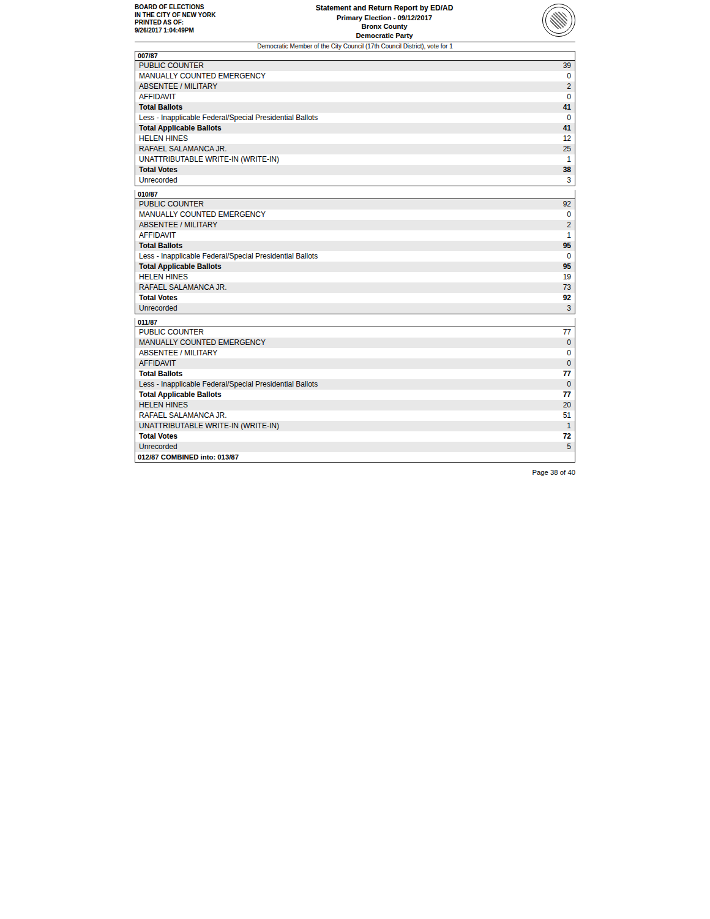BOARD OF ELECTIONS
IN THE CITY OF NEW YORK
PRINTED AS OF:
9/26/2017 1:04:49PM
Statement and Return Report by ED/AD
Primary Election - 09/12/2017
Bronx County
Democratic Party
Democratic Member of the City Council (17th Council District), vote for 1
007/87
| PUBLIC COUNTER | 39 |
| MANUALLY COUNTED EMERGENCY | 0 |
| ABSENTEE / MILITARY | 2 |
| AFFIDAVIT | 0 |
| Total Ballots | 41 |
| Less - Inapplicable Federal/Special Presidential Ballots | 0 |
| Total Applicable Ballots | 41 |
| HELEN HINES | 12 |
| RAFAEL SALAMANCA JR. | 25 |
| UNATTRIBUTABLE WRITE-IN (WRITE-IN) | 1 |
| Total Votes | 38 |
| Unrecorded | 3 |
010/87
| PUBLIC COUNTER | 92 |
| MANUALLY COUNTED EMERGENCY | 0 |
| ABSENTEE / MILITARY | 2 |
| AFFIDAVIT | 1 |
| Total Ballots | 95 |
| Less - Inapplicable Federal/Special Presidential Ballots | 0 |
| Total Applicable Ballots | 95 |
| HELEN HINES | 19 |
| RAFAEL SALAMANCA JR. | 73 |
| Total Votes | 92 |
| Unrecorded | 3 |
011/87
| PUBLIC COUNTER | 77 |
| MANUALLY COUNTED EMERGENCY | 0 |
| ABSENTEE / MILITARY | 0 |
| AFFIDAVIT | 0 |
| Total Ballots | 77 |
| Less - Inapplicable Federal/Special Presidential Ballots | 0 |
| Total Applicable Ballots | 77 |
| HELEN HINES | 20 |
| RAFAEL SALAMANCA JR. | 51 |
| UNATTRIBUTABLE WRITE-IN (WRITE-IN) | 1 |
| Total Votes | 72 |
| Unrecorded | 5 |
012/87 COMBINED into: 013/87
Page 38 of 40